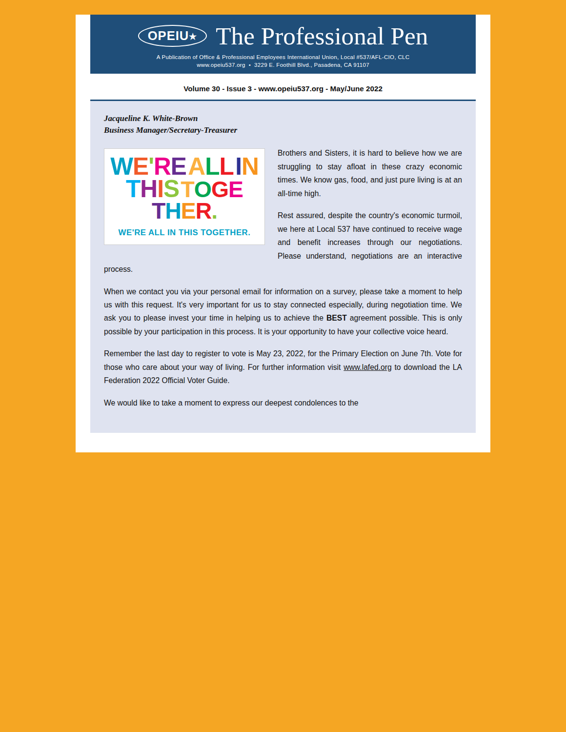OPEIU★
The Professional Pen
A Publication of Office & Professional Employees International Union, Local #537/AFL-CIO, CLC
www.opeiu537.org • 3229 E. Foothill Blvd., Pasadena, CA 91107
Volume 30 - Issue 3 - www.opeiu537.org - May/June 2022
Jacqueline K. White-Brown
Business Manager/Secretary-Treasurer
WE'RE ALL IN THIS TOGE THER.
WE'RE ALL IN THIS TOGETHER.
Brothers and Sisters, it is hard to believe how we are struggling to stay afloat in these crazy economic times. We know gas, food, and just pure living is at an all-time high.
Rest assured, despite the country's economic turmoil, we here at Local 537 have continued to receive wage and benefit increases through our negotiations. Please understand, negotiations are an interactive process.
When we contact you via your personal email for information on a survey, please take a moment to help us with this request. It's very important for us to stay connected especially, during negotiation time. We ask you to please invest your time in helping us to achieve the BEST agreement possible. This is only possible by your participation in this process. It is your opportunity to have your collective voice heard.
Remember the last day to register to vote is May 23, 2022, for the Primary Election on June 7th. Vote for those who care about your way of living. For further information visit www.lafed.org to download the LA Federation 2022 Official Voter Guide.
We would like to take a moment to express our deepest condolences to the